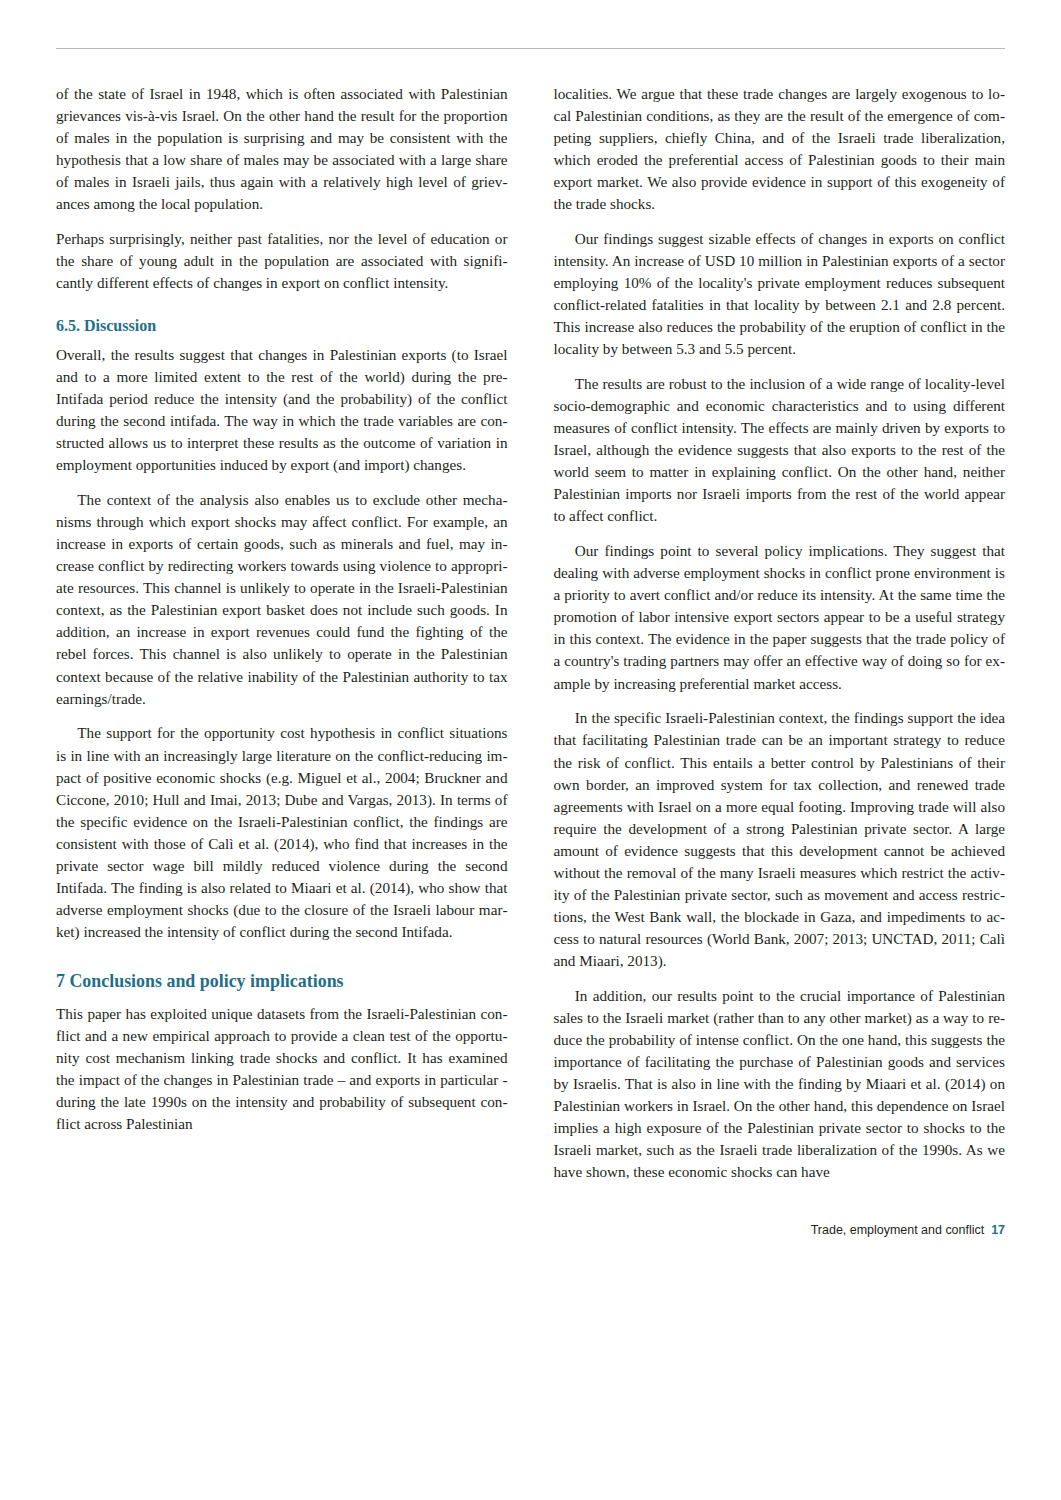of the state of Israel in 1948, which is often associated with Palestinian grievances vis-à-vis Israel. On the other hand the result for the proportion of males in the population is surprising and may be consistent with the hypothesis that a low share of males may be associated with a large share of males in Israeli jails, thus again with a relatively high level of grievances among the local population.
Perhaps surprisingly, neither past fatalities, nor the level of education or the share of young adult in the population are associated with significantly different effects of changes in export on conflict intensity.
6.5. Discussion
Overall, the results suggest that changes in Palestinian exports (to Israel and to a more limited extent to the rest of the world) during the pre-Intifada period reduce the intensity (and the probability) of the conflict during the second intifada. The way in which the trade variables are constructed allows us to interpret these results as the outcome of variation in employment opportunities induced by export (and import) changes.
The context of the analysis also enables us to exclude other mechanisms through which export shocks may affect conflict. For example, an increase in exports of certain goods, such as minerals and fuel, may increase conflict by redirecting workers towards using violence to appropriate resources. This channel is unlikely to operate in the Israeli-Palestinian context, as the Palestinian export basket does not include such goods. In addition, an increase in export revenues could fund the fighting of the rebel forces. This channel is also unlikely to operate in the Palestinian context because of the relative inability of the Palestinian authority to tax earnings/trade.
The support for the opportunity cost hypothesis in conflict situations is in line with an increasingly large literature on the conflict-reducing impact of positive economic shocks (e.g. Miguel et al., 2004; Bruckner and Ciccone, 2010; Hull and Imai, 2013; Dube and Vargas, 2013). In terms of the specific evidence on the Israeli-Palestinian conflict, the findings are consistent with those of Calì et al. (2014), who find that increases in the private sector wage bill mildly reduced violence during the second Intifada. The finding is also related to Miaari et al. (2014), who show that adverse employment shocks (due to the closure of the Israeli labour market) increased the intensity of conflict during the second Intifada.
7 Conclusions and policy implications
This paper has exploited unique datasets from the Israeli-Palestinian conflict and a new empirical approach to provide a clean test of the opportunity cost mechanism linking trade shocks and conflict. It has examined the impact of the changes in Palestinian trade – and exports in particular - during the late 1990s on the intensity and probability of subsequent conflict across Palestinian
localities. We argue that these trade changes are largely exogenous to local Palestinian conditions, as they are the result of the emergence of competing suppliers, chiefly China, and of the Israeli trade liberalization, which eroded the preferential access of Palestinian goods to their main export market. We also provide evidence in support of this exogeneity of the trade shocks.
Our findings suggest sizable effects of changes in exports on conflict intensity. An increase of USD 10 million in Palestinian exports of a sector employing 10% of the locality's private employment reduces subsequent conflict-related fatalities in that locality by between 2.1 and 2.8 percent. This increase also reduces the probability of the eruption of conflict in the locality by between 5.3 and 5.5 percent.
The results are robust to the inclusion of a wide range of locality-level socio-demographic and economic characteristics and to using different measures of conflict intensity. The effects are mainly driven by exports to Israel, although the evidence suggests that also exports to the rest of the world seem to matter in explaining conflict. On the other hand, neither Palestinian imports nor Israeli imports from the rest of the world appear to affect conflict.
Our findings point to several policy implications. They suggest that dealing with adverse employment shocks in conflict prone environment is a priority to avert conflict and/or reduce its intensity. At the same time the promotion of labor intensive export sectors appear to be a useful strategy in this context. The evidence in the paper suggests that the trade policy of a country's trading partners may offer an effective way of doing so for example by increasing preferential market access.
In the specific Israeli-Palestinian context, the findings support the idea that facilitating Palestinian trade can be an important strategy to reduce the risk of conflict. This entails a better control by Palestinians of their own border, an improved system for tax collection, and renewed trade agreements with Israel on a more equal footing. Improving trade will also require the development of a strong Palestinian private sector. A large amount of evidence suggests that this development cannot be achieved without the removal of the many Israeli measures which restrict the activity of the Palestinian private sector, such as movement and access restrictions, the West Bank wall, the blockade in Gaza, and impediments to access to natural resources (World Bank, 2007; 2013; UNCTAD, 2011; Calì and Miaari, 2013).
In addition, our results point to the crucial importance of Palestinian sales to the Israeli market (rather than to any other market) as a way to reduce the probability of intense conflict. On the one hand, this suggests the importance of facilitating the purchase of Palestinian goods and services by Israelis. That is also in line with the finding by Miaari et al. (2014) on Palestinian workers in Israel. On the other hand, this dependence on Israel implies a high exposure of the Palestinian private sector to shocks to the Israeli market, such as the Israeli trade liberalization of the 1990s. As we have shown, these economic shocks can have
Trade, employment and conflict 17